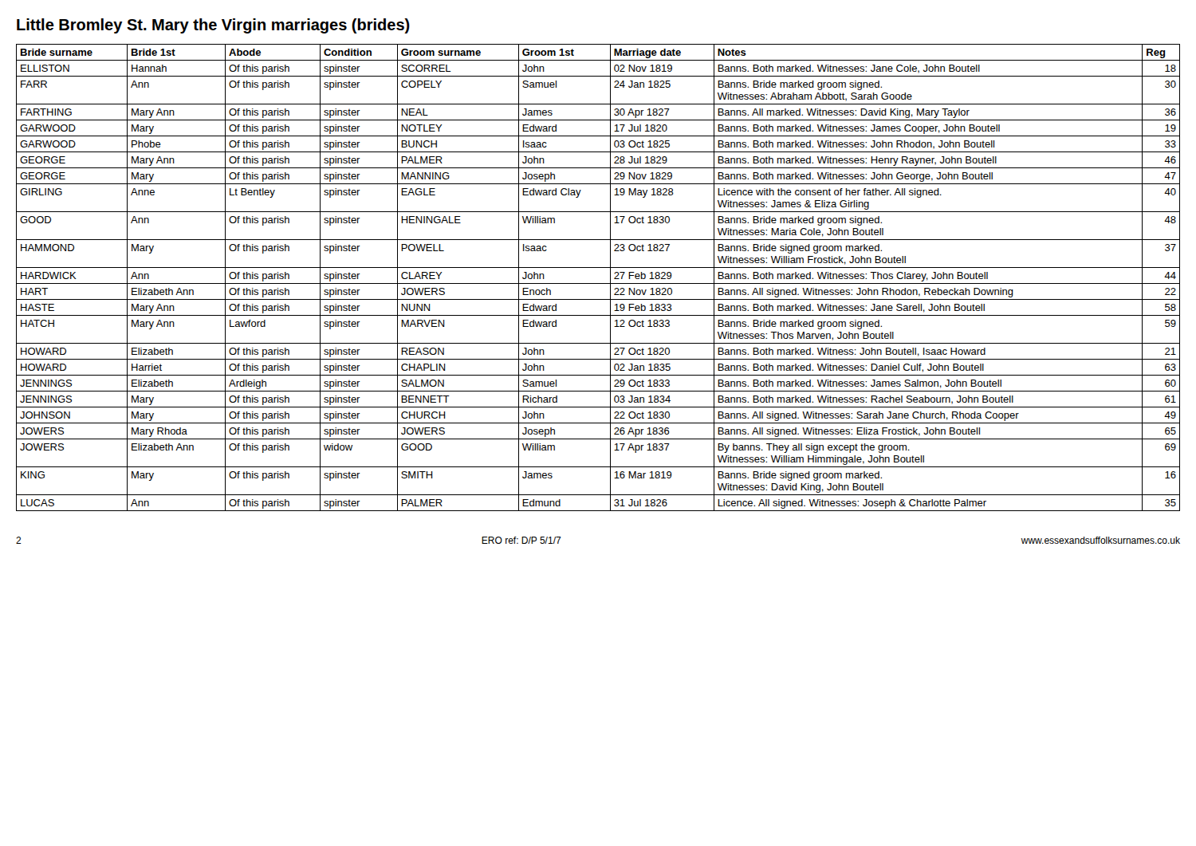Little Bromley St. Mary the Virgin marriages (brides)
| Bride surname | Bride 1st | Abode | Condition | Groom surname | Groom 1st | Marriage date | Notes | Reg |
| --- | --- | --- | --- | --- | --- | --- | --- | --- |
| ELLISTON | Hannah | Of this parish | spinster | SCORREL | John | 02 Nov 1819 | Banns. Both marked. Witnesses: Jane Cole, John Boutell | 18 |
| FARR | Ann | Of this parish | spinster | COPELY | Samuel | 24 Jan 1825 | Banns. Bride marked groom signed. Witnesses: Abraham Abbott, Sarah Goode | 30 |
| FARTHING | Mary Ann | Of this parish | spinster | NEAL | James | 30 Apr 1827 | Banns. All marked. Witnesses: David King, Mary Taylor | 36 |
| GARWOOD | Mary | Of this parish | spinster | NOTLEY | Edward | 17 Jul 1820 | Banns. Both marked. Witnesses: James Cooper, John Boutell | 19 |
| GARWOOD | Phobe | Of this parish | spinster | BUNCH | Isaac | 03 Oct 1825 | Banns. Both marked. Witnesses: John Rhodon, John Boutell | 33 |
| GEORGE | Mary Ann | Of this parish | spinster | PALMER | John | 28 Jul 1829 | Banns. Both marked. Witnesses: Henry Rayner, John Boutell | 46 |
| GEORGE | Mary | Of this parish | spinster | MANNING | Joseph | 29 Nov 1829 | Banns. Both marked. Witnesses: John George, John Boutell | 47 |
| GIRLING | Anne | Lt Bentley | spinster | EAGLE | Edward Clay | 19 May 1828 | Licence with the consent of her father. All signed. Witnesses: James & Eliza Girling | 40 |
| GOOD | Ann | Of this parish | spinster | HENINGALE | William | 17 Oct 1830 | Banns. Bride marked groom signed. Witnesses: Maria Cole, John Boutell | 48 |
| HAMMOND | Mary | Of this parish | spinster | POWELL | Isaac | 23 Oct 1827 | Banns. Bride signed groom marked. Witnesses: William Frostick, John Boutell | 37 |
| HARDWICK | Ann | Of this parish | spinster | CLAREY | John | 27 Feb 1829 | Banns. Both marked. Witnesses: Thos Clarey, John Boutell | 44 |
| HART | Elizabeth Ann | Of this parish | spinster | JOWERS | Enoch | 22 Nov 1820 | Banns. All signed. Witnesses: John Rhodon, Rebeckah Downing | 22 |
| HASTE | Mary Ann | Of this parish | spinster | NUNN | Edward | 19 Feb 1833 | Banns. Both marked. Witnesses: Jane Sarell, John Boutell | 58 |
| HATCH | Mary Ann | Lawford | spinster | MARVEN | Edward | 12 Oct 1833 | Banns. Bride marked groom signed. Witnesses: Thos Marven, John Boutell | 59 |
| HOWARD | Elizabeth | Of this parish | spinster | REASON | John | 27 Oct 1820 | Banns. Both marked. Witness: John Boutell, Isaac Howard | 21 |
| HOWARD | Harriet | Of this parish | spinster | CHAPLIN | John | 02 Jan 1835 | Banns. Both marked. Witnesses: Daniel Culf, John Boutell | 63 |
| JENNINGS | Elizabeth | Ardleigh | spinster | SALMON | Samuel | 29 Oct 1833 | Banns. Both marked. Witnesses: James Salmon, John Boutell | 60 |
| JENNINGS | Mary | Of this parish | spinster | BENNETT | Richard | 03 Jan 1834 | Banns. Both marked. Witnesses: Rachel Seabourn, John Boutell | 61 |
| JOHNSON | Mary | Of this parish | spinster | CHURCH | John | 22 Oct 1830 | Banns. All signed. Witnesses: Sarah Jane Church, Rhoda Cooper | 49 |
| JOWERS | Mary Rhoda | Of this parish | spinster | JOWERS | Joseph | 26 Apr 1836 | Banns. All signed. Witnesses: Eliza Frostick, John Boutell | 65 |
| JOWERS | Elizabeth Ann | Of this parish | widow | GOOD | William | 17 Apr 1837 | By banns. They all sign except the groom. Witnesses: William Himmingale, John Boutell | 69 |
| KING | Mary | Of this parish | spinster | SMITH | James | 16 Mar 1819 | Banns. Bride signed groom marked. Witnesses: David King, John Boutell | 16 |
| LUCAS | Ann | Of this parish | spinster | PALMER | Edmund | 31 Jul 1826 | Licence. All signed. Witnesses: Joseph & Charlotte Palmer | 35 |
2 ERO ref: D/P 5/1/7 www.essexandsuffolksurnames.co.uk